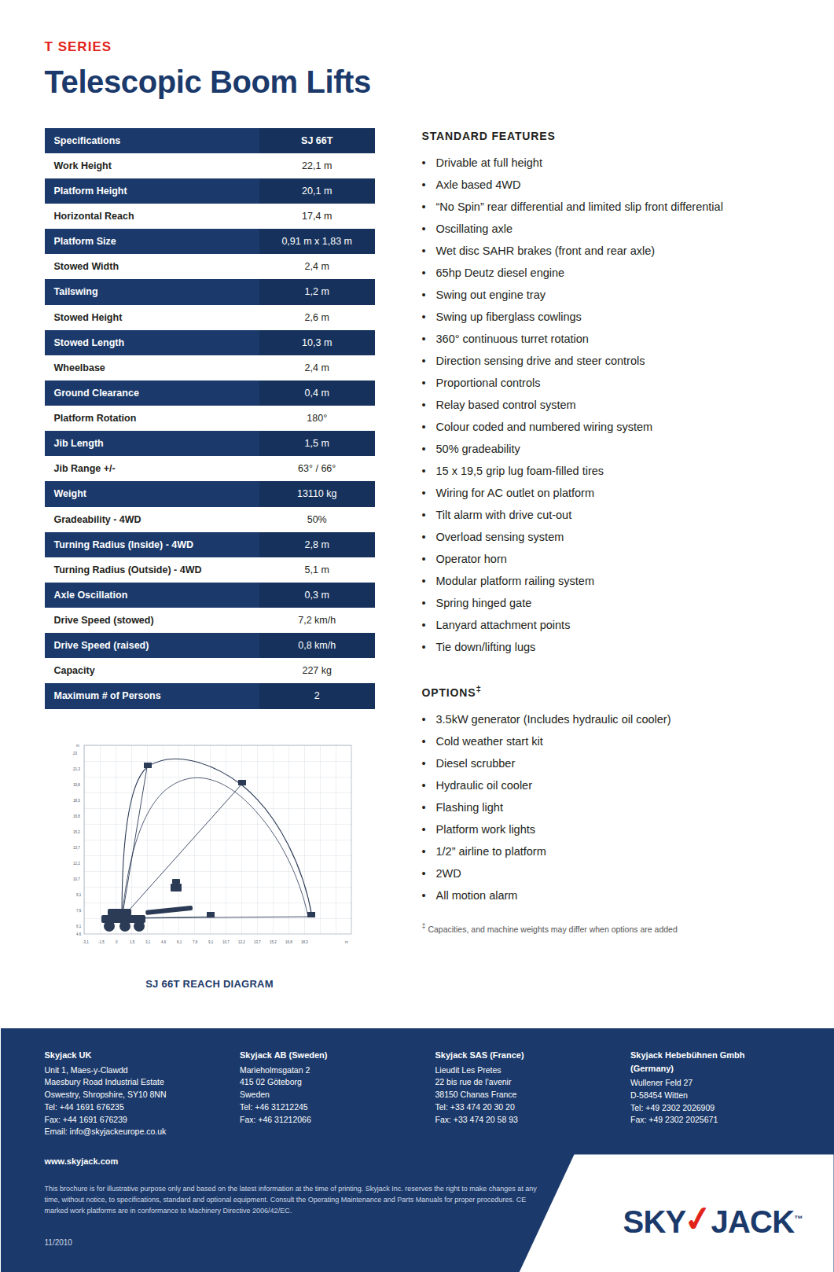T Series
Telescopic Boom Lifts
| Specifications | SJ 66T |
| --- | --- |
| Work Height | 22,1 m |
| Platform Height | 20,1 m |
| Horizontal Reach | 17,4 m |
| Platform Size | 0,91 m x 1,83 m |
| Stowed Width | 2,4 m |
| Tailswing | 1,2 m |
| Stowed Height | 2,6 m |
| Stowed Length | 10,3 m |
| Wheelbase | 2,4 m |
| Ground Clearance | 0,4 m |
| Platform Rotation | 180° |
| Jib Length | 1,5 m |
| Jib Range +/- | 63° / 66° |
| Weight | 13110 kg |
| Gradeability - 4WD | 50% |
| Turning Radius (Inside) - 4WD | 2,8 m |
| Turning Radius (Outside) - 4WD | 5,1 m |
| Axle Oscillation | 0,3 m |
| Drive Speed (stowed) | 7,2 km/h |
| Drive Speed (raised) | 0,8 km/h |
| Capacity | 227 kg |
| Maximum # of Persons | 2 |
m 23 21,3 19,8 18,3 16,8 15,2 13,7 12,2 10,7 9,1 7,6 6,1 4,6 -3,1 -1,5 0 1,5 3,1 4,6 6,1 7,6 9,1 10,7 12,2 13,7 15,2 16,8 18,3 m
SJ 66T REACH DIAGRAM
Standard Features
Drivable at full height
Axle based 4WD
“No Spin” rear differential and limited slip front differential
Oscillating axle
Wet disc SAHR brakes (front and rear axle)
65hp Deutz diesel engine
Swing out engine tray
Swing up fiberglass cowlings
360° continuous turret rotation
Direction sensing drive and steer controls
Proportional controls
Relay based control system
Colour coded and numbered wiring system
50% gradeability
15 x 19,5 grip lug foam-filled tires
Wiring for AC outlet on platform
Tilt alarm with drive cut-out
Overload sensing system
Operator horn
Modular platform railing system
Spring hinged gate
Lanyard attachment points
Tie down/lifting lugs
Options‡
3.5kW generator (Includes hydraulic oil cooler)
Cold weather start kit
Diesel scrubber
Hydraulic oil cooler
Flashing light
Platform work lights
1/2” airline to platform
2WD
All motion alarm
‡ Capacities, and machine weights may differ when options are added
Skyjack UK Unit 1, Maes-y-Clawdd
Maesbury Road Industrial Estate
Oswestry, Shropshire, SY10 8NN
Tel: +44 1691 676235
Fax: +44 1691 676239
Email: info@skyjackeurope.co.uk
Skyjack AB (Sweden) Marieholmsgatan 2
415 02 Göteborg
Sweden
Tel: +46 31212245
Fax: +46 31212066
Skyjack SAS (France) Lieudit Les Pretes
22 bis rue de l’avenir
38150 Chanas France
Tel: +33 474 20 30 20
Fax: +33 474 20 58 93
Skyjack Hebebühnen Gmbh (Germany) Wullener Feld 27
D-58454 Witten
Tel: +49 2302 2026909
Fax: +49 2302 2025671
www.skyjack.com
This brochure is for illustrative purpose only and based on the latest information at the time of printing. Skyjack Inc. reserves the right to make changes at any time, without notice, to specifications, standard and optional equipment. Consult the Operating Maintenance and Parts Manuals for proper procedures. CE marked work platforms are in conformance to Machinery Directive 2006/42/EC.
11/2010
SKY✓JACK™